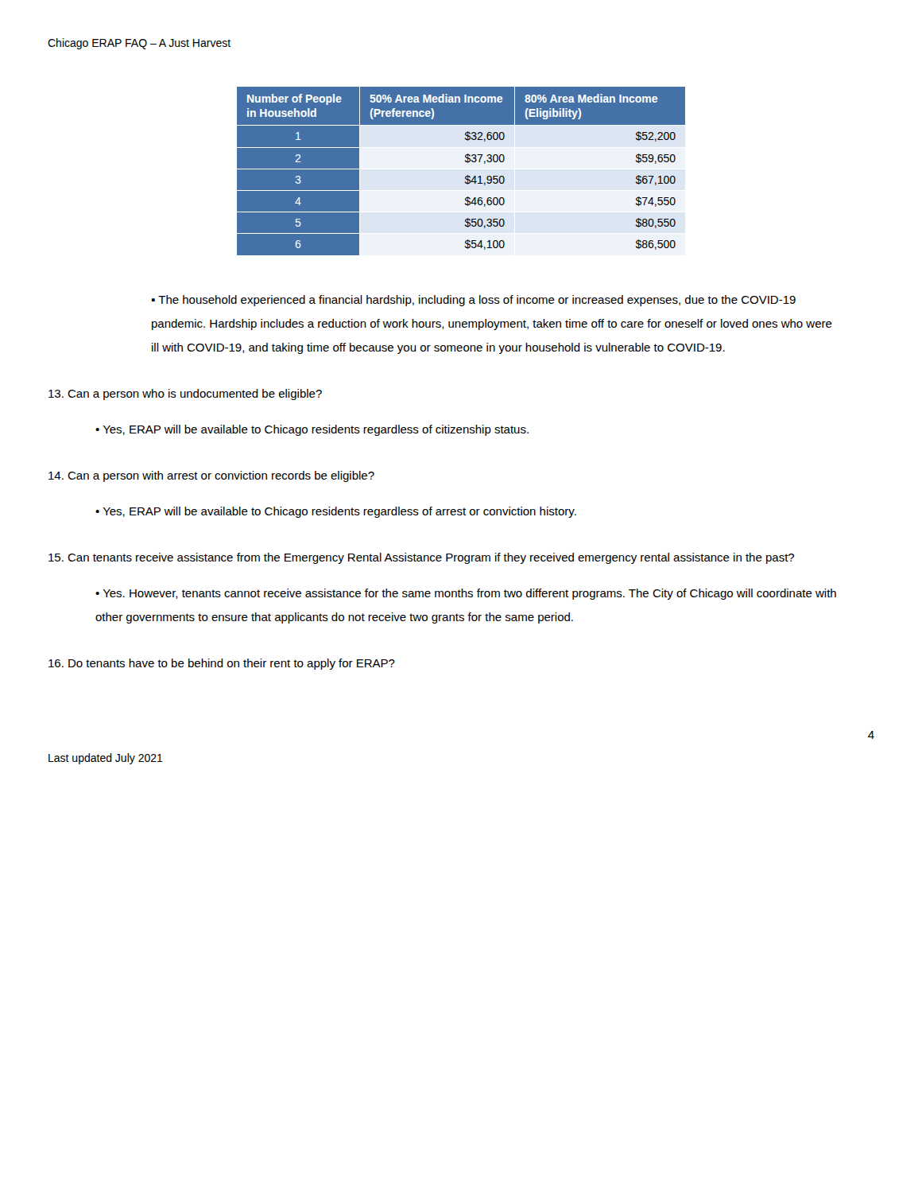Chicago ERAP FAQ – A Just Harvest
| Number of People in Household | 50% Area Median Income (Preference) | 80% Area Median Income (Eligibility) |
| --- | --- | --- |
| 1 | $32,600 | $52,200 |
| 2 | $37,300 | $59,650 |
| 3 | $41,950 | $67,100 |
| 4 | $46,600 | $74,550 |
| 5 | $50,350 | $80,550 |
| 6 | $54,100 | $86,500 |
▪ The household experienced a financial hardship, including a loss of income or increased expenses, due to the COVID-19 pandemic. Hardship includes a reduction of work hours, unemployment, taken time off to care for oneself or loved ones who were ill with COVID-19, and taking time off because you or someone in your household is vulnerable to COVID-19.
13. Can a person who is undocumented be eligible?
• Yes, ERAP will be available to Chicago residents regardless of citizenship status.
14. Can a person with arrest or conviction records be eligible?
• Yes, ERAP will be available to Chicago residents regardless of arrest or conviction history.
15. Can tenants receive assistance from the Emergency Rental Assistance Program if they received emergency rental assistance in the past?
• Yes. However, tenants cannot receive assistance for the same months from two different programs. The City of Chicago will coordinate with other governments to ensure that applicants do not receive two grants for the same period.
16. Do tenants have to be behind on their rent to apply for ERAP?
4
Last updated July 2021